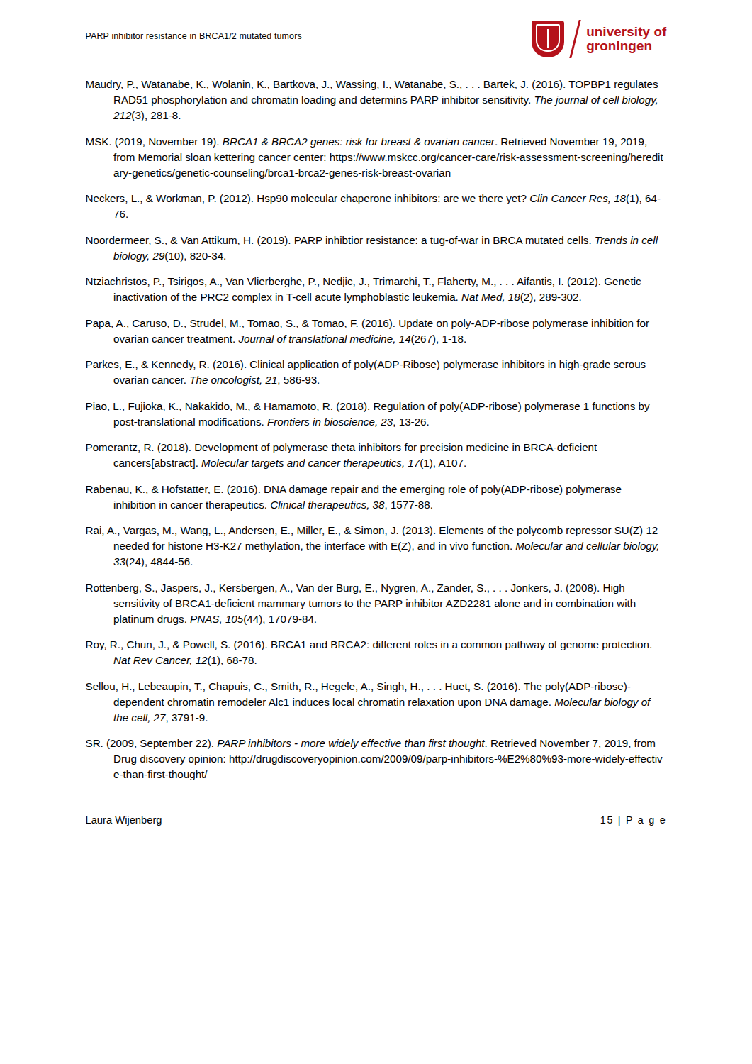PARP inhibitor resistance in BRCA1/2 mutated tumors
university of
groningen
Maudry, P., Watanabe, K., Wolanin, K., Bartkova, J., Wassing, I., Watanabe, S., . . . Bartek, J. (2016). TOPBP1 regulates RAD51 phosphorylation and chromatin loading and determins PARP inhibitor sensitivity. The journal of cell biology, 212(3), 281-8.
MSK. (2019, November 19). BRCA1 & BRCA2 genes: risk for breast & ovarian cancer. Retrieved November 19, 2019, from Memorial sloan kettering cancer center: https://www.mskcc.org/cancer-care/risk-assessment-screening/hereditary-genetics/genetic-counseling/brca1-brca2-genes-risk-breast-ovarian
Neckers, L., & Workman, P. (2012). Hsp90 molecular chaperone inhibitors: are we there yet? Clin Cancer Res, 18(1), 64-76.
Noordermeer, S., & Van Attikum, H. (2019). PARP inhibtior resistance: a tug-of-war in BRCA mutated cells. Trends in cell biology, 29(10), 820-34.
Ntziachristos, P., Tsirigos, A., Van Vlierberghe, P., Nedjic, J., Trimarchi, T., Flaherty, M., . . . Aifantis, I. (2012). Genetic inactivation of the PRC2 complex in T-cell acute lymphoblastic leukemia. Nat Med, 18(2), 289-302.
Papa, A., Caruso, D., Strudel, M., Tomao, S., & Tomao, F. (2016). Update on poly-ADP-ribose polymerase inhibition for ovarian cancer treatment. Journal of translational medicine, 14(267), 1-18.
Parkes, E., & Kennedy, R. (2016). Clinical application of poly(ADP-Ribose) polymerase inhibitors in high-grade serous ovarian cancer. The oncologist, 21, 586-93.
Piao, L., Fujioka, K., Nakakido, M., & Hamamoto, R. (2018). Regulation of poly(ADP-ribose) polymerase 1 functions by post-translational modifications. Frontiers in bioscience, 23, 13-26.
Pomerantz, R. (2018). Development of polymerase theta inhibitors for precision medicine in BRCA-deficient cancers[abstract]. Molecular targets and cancer therapeutics, 17(1), A107.
Rabenau, K., & Hofstatter, E. (2016). DNA damage repair and the emerging role of poly(ADP-ribose) polymerase inhibition in cancer therapeutics. Clinical therapeutics, 38, 1577-88.
Rai, A., Vargas, M., Wang, L., Andersen, E., Miller, E., & Simon, J. (2013). Elements of the polycomb repressor SU(Z) 12 needed for histone H3-K27 methylation, the interface with E(Z), and in vivo function. Molecular and cellular biology, 33(24), 4844-56.
Rottenberg, S., Jaspers, J., Kersbergen, A., Van der Burg, E., Nygren, A., Zander, S., . . . Jonkers, J. (2008). High sensitivity of BRCA1-deficient mammary tumors to the PARP inhibitor AZD2281 alone and in combination with platinum drugs. PNAS, 105(44), 17079-84.
Roy, R., Chun, J., & Powell, S. (2016). BRCA1 and BRCA2: different roles in a common pathway of genome protection. Nat Rev Cancer, 12(1), 68-78.
Sellou, H., Lebeaupin, T., Chapuis, C., Smith, R., Hegele, A., Singh, H., . . . Huet, S. (2016). The poly(ADP-ribose)-dependent chromatin remodeler Alc1 induces local chromatin relaxation upon DNA damage. Molecular biology of the cell, 27, 3791-9.
SR. (2009, September 22). PARP inhibitors - more widely effective than first thought. Retrieved November 7, 2019, from Drug discovery opinion: http://drugdiscoveryopinion.com/2009/09/parp-inhibitors-%E2%80%93-more-widely-effective-than-first-thought/
Laura Wijenberg
15 | P a g e